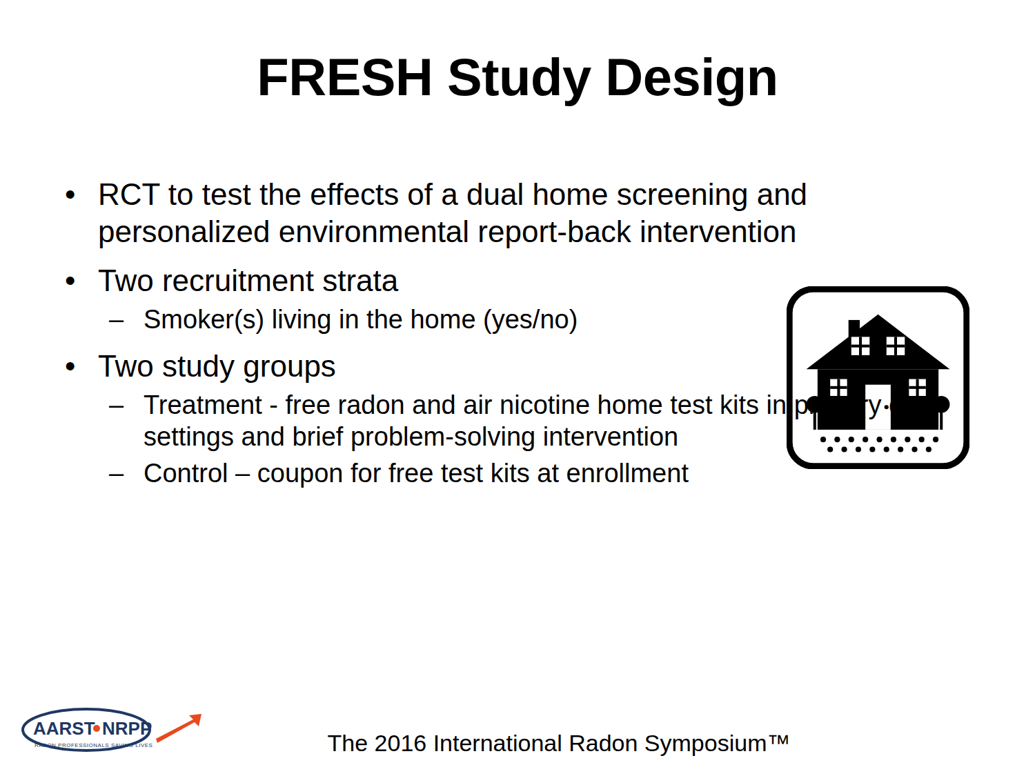FRESH Study Design
RCT to test the effects of a dual home screening and personalized environmental report-back intervention
Two recruitment strata
Smoker(s) living in the home (yes/no)
Two study groups
Treatment - free radon and air nicotine home test kits in primary care settings and brief problem-solving intervention
Control – coupon for free test kits at enrollment
AARST NRPP RADON PROFESSIONALS SAVING LIVES
The 2016 International Radon Symposium™